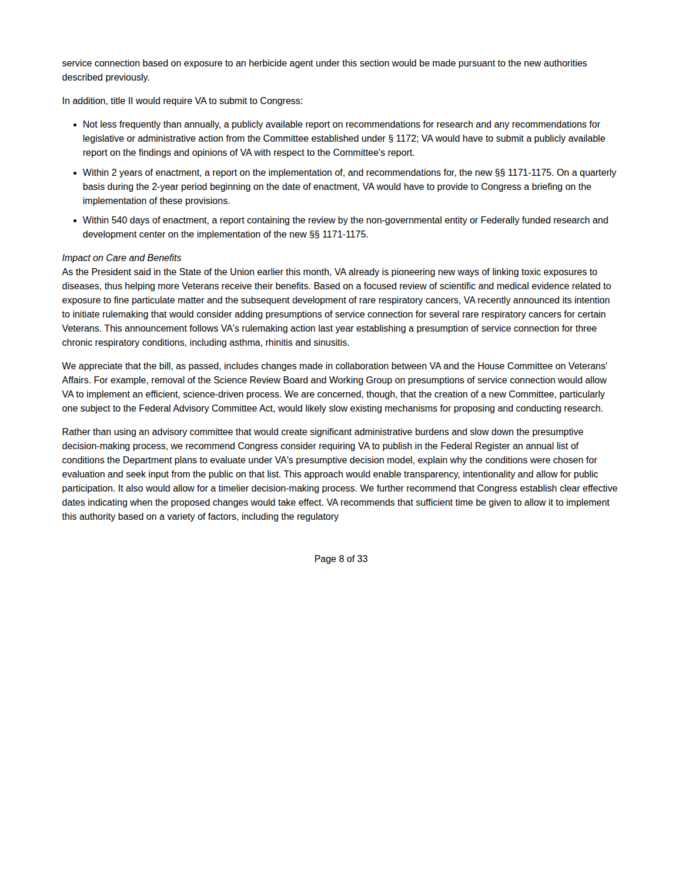service connection based on exposure to an herbicide agent under this section would be made pursuant to the new authorities described previously.
In addition, title II would require VA to submit to Congress:
Not less frequently than annually, a publicly available report on recommendations for research and any recommendations for legislative or administrative action from the Committee established under § 1172; VA would have to submit a publicly available report on the findings and opinions of VA with respect to the Committee's report.
Within 2 years of enactment, a report on the implementation of, and recommendations for, the new §§ 1171-1175. On a quarterly basis during the 2-year period beginning on the date of enactment, VA would have to provide to Congress a briefing on the implementation of these provisions.
Within 540 days of enactment, a report containing the review by the non-governmental entity or Federally funded research and development center on the implementation of the new §§ 1171-1175.
Impact on Care and Benefits
As the President said in the State of the Union earlier this month, VA already is pioneering new ways of linking toxic exposures to diseases, thus helping more Veterans receive their benefits. Based on a focused review of scientific and medical evidence related to exposure to fine particulate matter and the subsequent development of rare respiratory cancers, VA recently announced its intention to initiate rulemaking that would consider adding presumptions of service connection for several rare respiratory cancers for certain Veterans. This announcement follows VA's rulemaking action last year establishing a presumption of service connection for three chronic respiratory conditions, including asthma, rhinitis and sinusitis.
We appreciate that the bill, as passed, includes changes made in collaboration between VA and the House Committee on Veterans' Affairs. For example, removal of the Science Review Board and Working Group on presumptions of service connection would allow VA to implement an efficient, science-driven process. We are concerned, though, that the creation of a new Committee, particularly one subject to the Federal Advisory Committee Act, would likely slow existing mechanisms for proposing and conducting research.
Rather than using an advisory committee that would create significant administrative burdens and slow down the presumptive decision-making process, we recommend Congress consider requiring VA to publish in the Federal Register an annual list of conditions the Department plans to evaluate under VA's presumptive decision model, explain why the conditions were chosen for evaluation and seek input from the public on that list. This approach would enable transparency, intentionality and allow for public participation. It also would allow for a timelier decision-making process. We further recommend that Congress establish clear effective dates indicating when the proposed changes would take effect. VA recommends that sufficient time be given to allow it to implement this authority based on a variety of factors, including the regulatory
Page 8 of 33